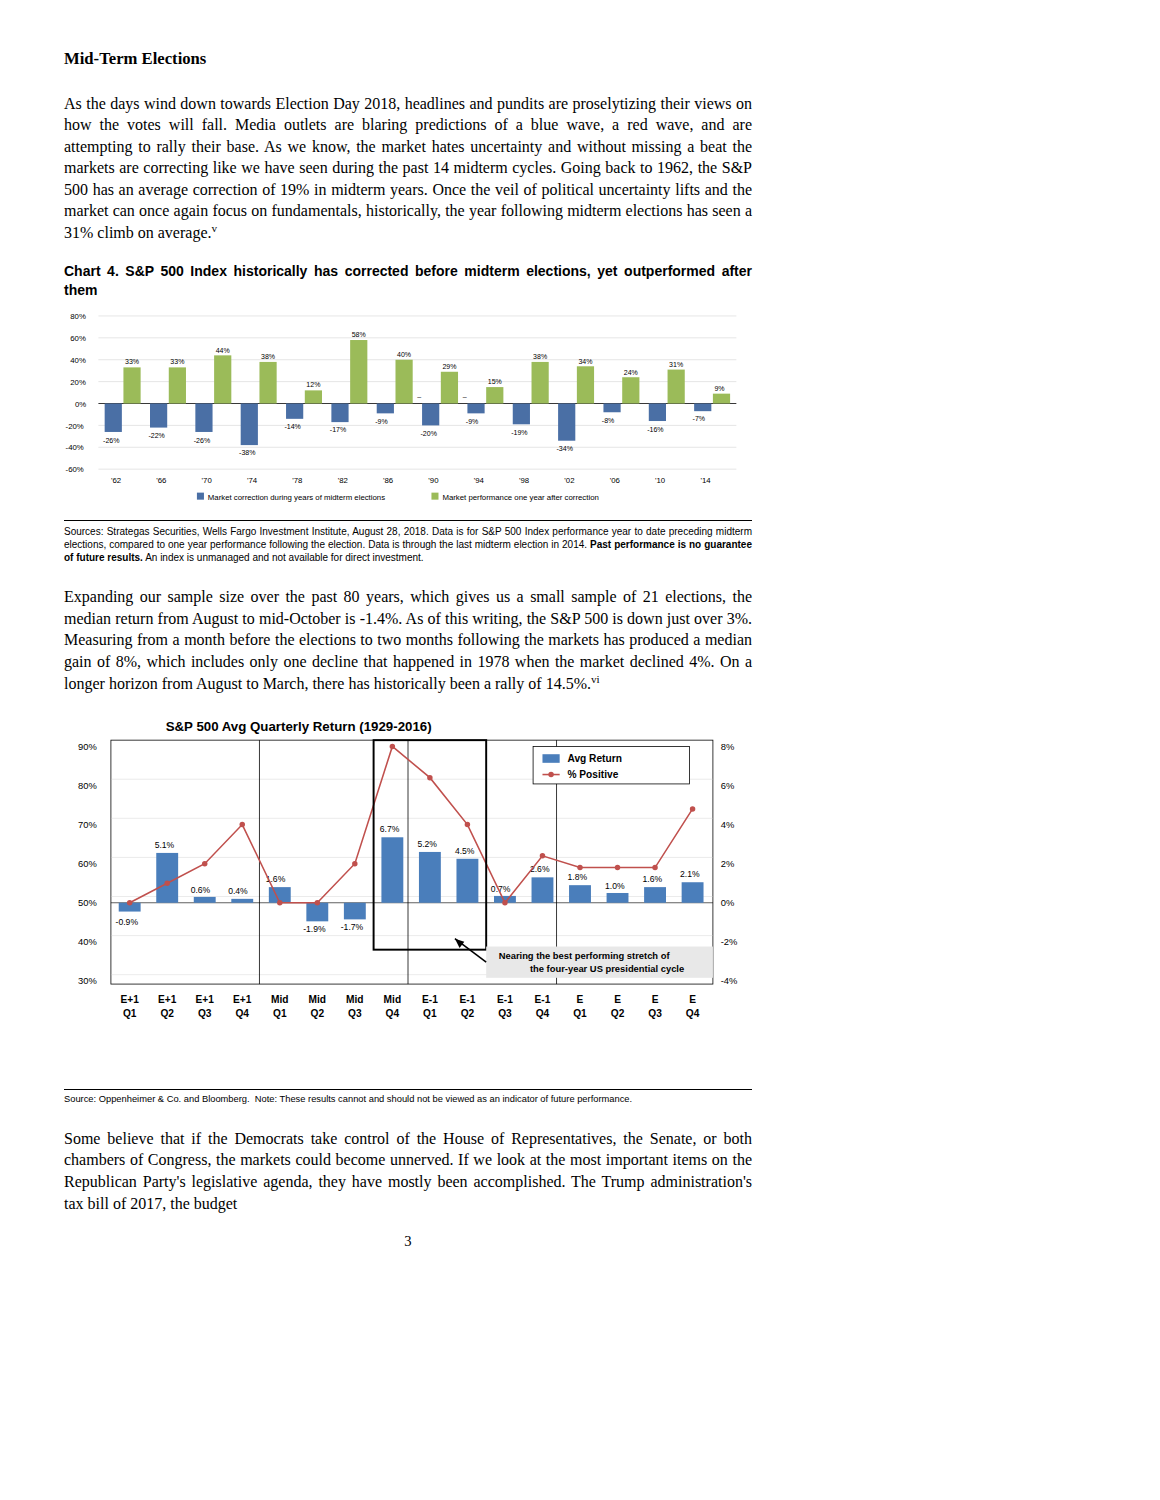Mid-Term Elections
As the days wind down towards Election Day 2018, headlines and pundits are proselytizing their views on how the votes will fall. Media outlets are blaring predictions of a blue wave, a red wave, and are attempting to rally their base. As we know, the market hates uncertainty and without missing a beat the markets are correcting like we have seen during the past 14 midterm cycles. Going back to 1962, the S&P 500 has an average correction of 19% in midterm years. Once the veil of political uncertainty lifts and the market can once again focus on fundamentals, historically, the year following midterm elections has seen a 31% climb on average.v
Chart 4. S&P 500 Index historically has corrected before midterm elections, yet outperformed after them
80% 60% 40% 20% 0% -20% -40% -60% -26% 33% -22% 33% -26% 44% -38% 38% -14% 12% -17% 58% -9% 40% -20% 29% – -9% 15% – -19% 38% -34% 34% -8% 24% -16% 31% -7% 9% '62 '66 '70 '74 '78 '82 '86 '90 '94 '98 '02 '06 '10 '14 Market correction during years of midterm elections Market performance one year after correction
Sources: Strategas Securities, Wells Fargo Investment Institute, August 28, 2018. Data is for S&P 500 Index performance year to date preceding midterm elections, compared to one year performance following the election. Data is through the last midterm election in 2014. Past performance is no guarantee of future results. An index is unmanaged and not available for direct investment.
Expanding our sample size over the past 80 years, which gives us a small sample of 21 elections, the median return from August to mid-October is -1.4%. As of this writing, the S&P 500 is down just over 3%. Measuring from a month before the elections to two months following the markets has produced a median gain of 8%, which includes only one decline that happened in 1978 when the market declined 4%. On a longer horizon from August to March, there has historically been a rally of 14.5%.vi
S&P 500 Avg Quarterly Return (1929-2016) 90% 80% 70% 60% 50% 40% 30% 8% 6% 4% 2% 0% -2% -4% -0.9% 5.1% 0.6% 0.4% 1.6% -1.9% -1.7% 6.7% 5.2% 4.5% 0.7% 2.6% 1.8% 1.0% 1.6% 2.1% Avg Return % Positive Nearing the best performing stretch of the four-year US presidential cycle E+1Q1 E+1Q2 E+1Q3 E+1Q4 MidQ1 MidQ2 MidQ3 MidQ4 E-1Q1 E-1Q2 E-1Q3 E-1Q4 EQ1 EQ2 EQ3 EQ4
Source: Oppenheimer & Co. and Bloomberg. Note: These results cannot and should not be viewed as an indicator of future performance.
Some believe that if the Democrats take control of the House of Representatives, the Senate, or both chambers of Congress, the markets could become unnerved. If we look at the most important items on the Republican Party's legislative agenda, they have mostly been accomplished. The Trump administration's tax bill of 2017, the budget
3